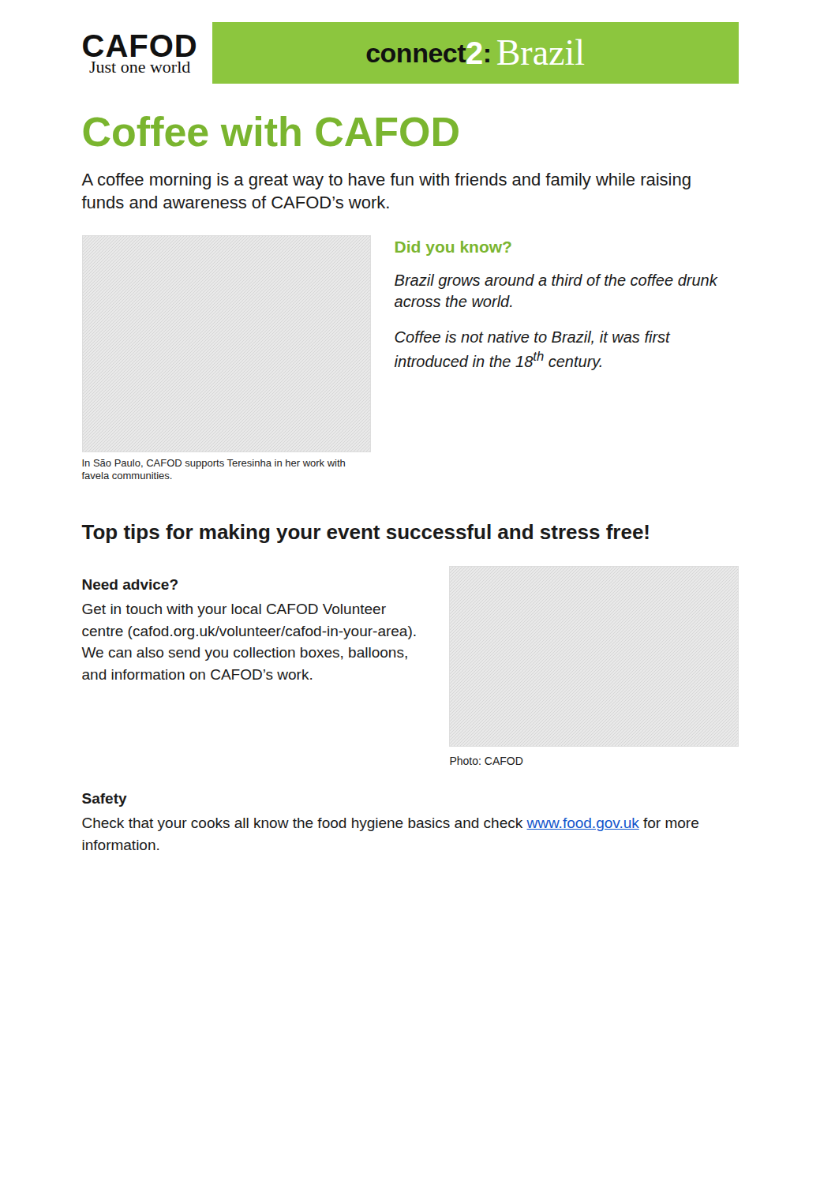CAFOD Just one world
connect2: Brazil
Coffee with CAFOD
A coffee morning is a great way to have fun with friends and family while raising funds and awareness of CAFOD’s work.
In São Paulo, CAFOD supports Teresinha in her work with favela communities.
Did you know?
Brazil grows around a third of the coffee drunk across the world.
Coffee is not native to Brazil, it was first introduced in the 18th century.
Top tips for making your event successful and stress free!
Need advice?
Get in touch with your local CAFOD Volunteer centre (cafod.org.uk/volunteer/cafod-in-your-area). We can also send you collection boxes, balloons, and information on CAFOD’s work.
Photo: CAFOD
Safety
Check that your cooks all know the food hygiene basics and check www.food.gov.uk for more information.